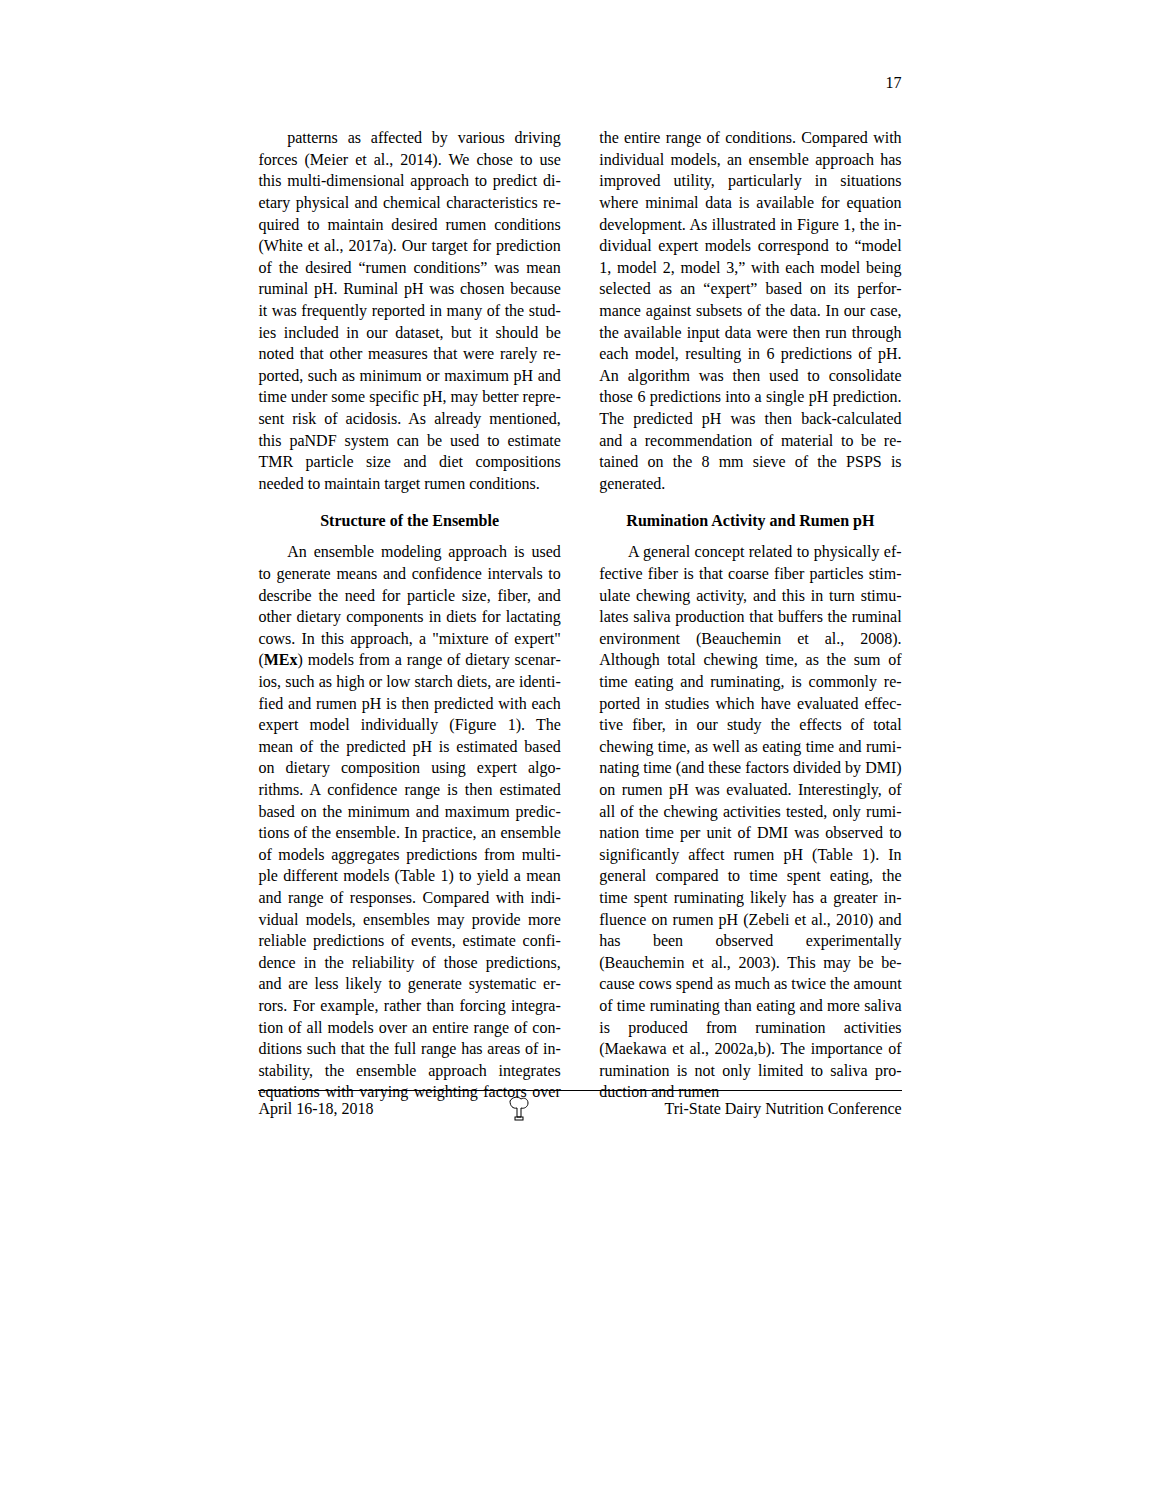17
patterns as affected by various driving forces (Meier et al., 2014). We chose to use this multi-dimensional approach to predict dietary physical and chemical characteristics required to maintain desired rumen conditions (White et al., 2017a). Our target for prediction of the desired “rumen conditions” was mean ruminal pH. Ruminal pH was chosen because it was frequently reported in many of the studies included in our dataset, but it should be noted that other measures that were rarely reported, such as minimum or maximum pH and time under some specific pH, may better represent risk of acidosis. As already mentioned, this paNDF system can be used to estimate TMR particle size and diet compositions needed to maintain target rumen conditions.
Structure of the Ensemble
An ensemble modeling approach is used to generate means and confidence intervals to describe the need for particle size, fiber, and other dietary components in diets for lactating cows. In this approach, a "mixture of expert" (MEx) models from a range of dietary scenarios, such as high or low starch diets, are identified and rumen pH is then predicted with each expert model individually (Figure 1). The mean of the predicted pH is estimated based on dietary composition using expert algorithms. A confidence range is then estimated based on the minimum and maximum predictions of the ensemble. In practice, an ensemble of models aggregates predictions from multiple different models (Table 1) to yield a mean and range of responses. Compared with individual models, ensembles may provide more reliable predictions of events, estimate confidence in the reliability of those predictions, and are less likely to generate systematic errors. For example, rather than forcing integration of all models over an entire range of conditions such that the full range has areas of instability, the ensemble approach integrates equations with varying weighting factors over the entire range of conditions. Compared with individual models, an ensemble approach has improved utility, particularly in situations where minimal data is available for equation development. As illustrated in Figure 1, the individual expert models correspond to “model 1, model 2, model 3,” with each model being selected as an “expert” based on its performance against subsets of the data. In our case, the available input data were then run through each model, resulting in 6 predictions of pH. An algorithm was then used to consolidate those 6 predictions into a single pH prediction. The predicted pH was then back-calculated and a recommendation of material to be retained on the 8 mm sieve of the PSPS is generated.
Rumination Activity and Rumen pH
A general concept related to physically effective fiber is that coarse fiber particles stimulate chewing activity, and this in turn stimulates saliva production that buffers the ruminal environment (Beauchemin et al., 2008). Although total chewing time, as the sum of time eating and ruminating, is commonly reported in studies which have evaluated effective fiber, in our study the effects of total chewing time, as well as eating time and ruminating time (and these factors divided by DMI) on rumen pH was evaluated. Interestingly, of all of the chewing activities tested, only rumination time per unit of DMI was observed to significantly affect rumen pH (Table 1). In general compared to time spent eating, the time spent ruminating likely has a greater influence on rumen pH (Zebeli et al., 2010) and has been observed experimentally (Beauchemin et al., 2003). This may be because cows spend as much as twice the amount of time ruminating than eating and more saliva is produced from rumination activities (Maekawa et al., 2002a,b). The importance of rumination is not only limited to saliva production and rumen
April 16-18, 2018
Tri-State Dairy Nutrition Conference